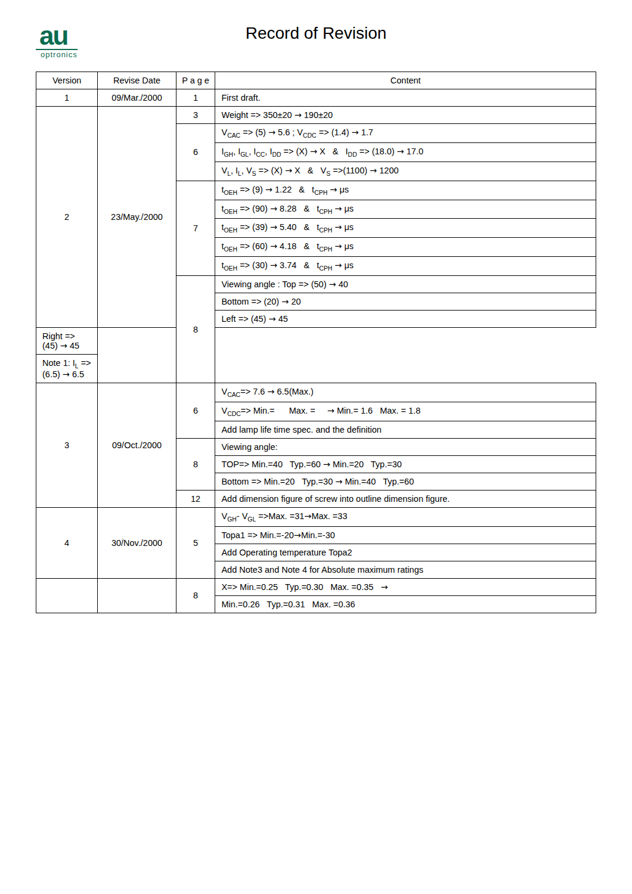au
optronics
Record of Revision
| Version | Revise Date | P a g e | Content |
| --- | --- | --- | --- |
| 1 | 09/Mar./2000 | 1 | First draft. |
| 2 | 23/May./2000 | 3 | Weight => 350±20 → 190±20 |
| 6 | V CAC => (5) → 5.6 ; V CDC => (1.4) → 1.7 |
| I GH , I GL , I CC , I DD => (X) → X & I DD => (18.0) → 17.0 |
| V L , I L , V S => (X) → X & V S =>(1100) → 1200 |
| 7 | t OEH => (9) → 1.22 & t CPH → μs |
| t OEH => (90) → 8.28 & t CPH → μs |
| t OEH => (39) → 5.40 & t CPH → μs |
| t OEH => (60) → 4.18 & t CPH → μs |
| t OEH => (30) → 3.74 & t CPH → μs |
| 8 | Viewing angle : Top => (50) → 40 |
| Bottom => (20) → 20 |
| Left => (45) → 45 |
| Right => (45) → 45 |
| Note 1: I L => (6.5) → 6.5 |
| 3 | 09/Oct./2000 | 6 | V CAC => 7.6 → 6.5(Max.) |
| V CDC => Min.= Max. = → Min.= 1.6 Max. = 1.8 |
| Add lamp life time spec. and the definition |
| 8 | Viewing angle: |
| TOP=> Min.=40 Typ.=60 → Min.=20 Typ.=30 |
| Bottom => Min.=20 Typ.=30 → Min.=40 Typ.=60 |
| 12 | Add dimension figure of screw into outline dimension figure. |
| 4 | 30/Nov./2000 | 5 | V GH - V GL =>Max. =31 → Max. =33 |
| Topa1 => Min.=-20 → Min.=-30 |
| Add Operating temperature Topa2 |
| Add Note3 and Note 4 for Absolute maximum ratings |
| | | 8 | X=> Min.=0.25 Typ.=0.30 Max. =0.35 → |
| Min.=0.26 Typ.=0.31 Max. =0.36 |